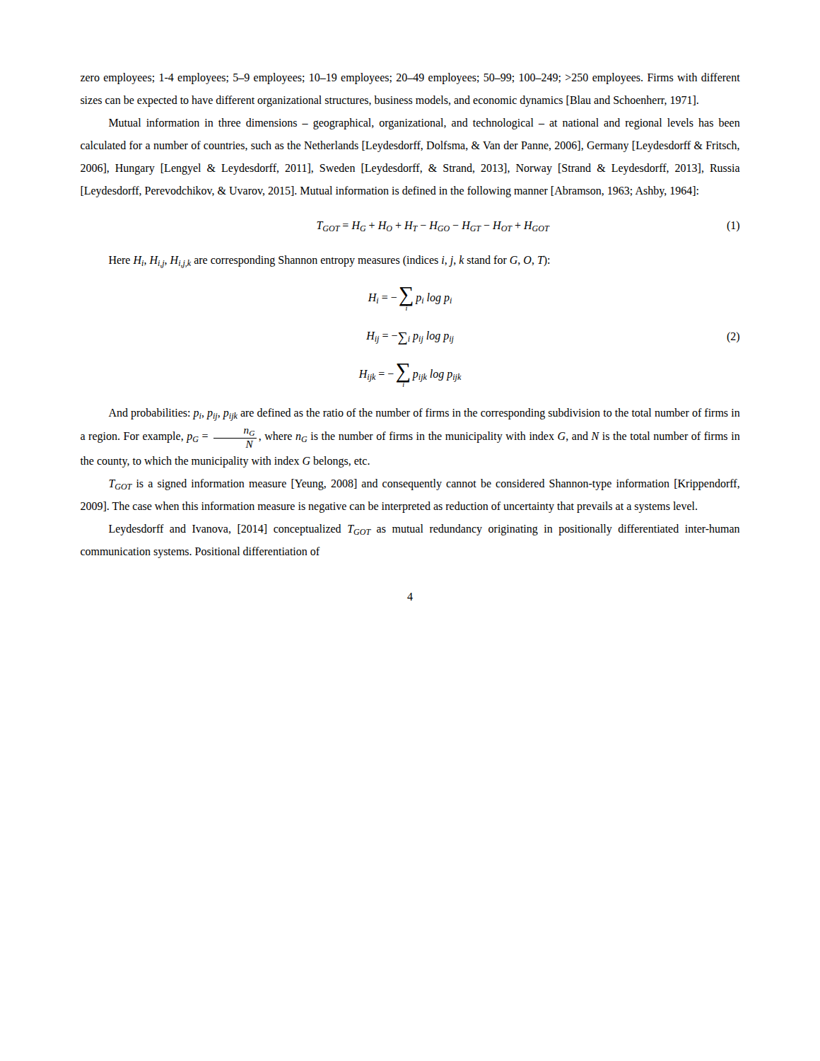zero employees; 1-4 employees; 5–9 employees; 10–19 employees; 20–49 employees; 50–99; 100–249; >250 employees. Firms with different sizes can be expected to have different organizational structures, business models, and economic dynamics [Blau and Schoenherr, 1971].
Mutual information in three dimensions – geographical, organizational, and technological – at national and regional levels has been calculated for a number of countries, such as the Netherlands [Leydesdorff, Dolfsma, & Van der Panne, 2006], Germany [Leydesdorff & Fritsch, 2006], Hungary [Lengyel & Leydesdorff, 2011], Sweden [Leydesdorff, & Strand, 2013], Norway [Strand & Leydesdorff, 2013], Russia [Leydesdorff, Perevodchikov, & Uvarov, 2015]. Mutual information is defined in the following manner [Abramson, 1963; Ashby, 1964]:
TGOT = HG + HO + HT − HGO − HGT − HOT + HGOT (1)
Here Hi, Hi,j, Hi,j,k are corresponding Shannon entropy measures (indices i, j, k stand for G, O, T):
Hi = −∑i pi log pi
Hij = −∑i pij log pij (2)
Hijk = −∑i pijk log pijk
And probabilities: pi, pij, pijk are defined as the ratio of the number of firms in the corresponding subdivision to the total number of firms in a region. For example, pG = nG N, where nG is the number of firms in the municipality with index G, and N is the total number of firms in the county, to which the municipality with index G belongs, etc.
TGOT is a signed information measure [Yeung, 2008] and consequently cannot be considered Shannon-type information [Krippendorff, 2009]. The case when this information measure is negative can be interpreted as reduction of uncertainty that prevails at a systems level.
Leydesdorff and Ivanova, [2014] conceptualized TGOT as mutual redundancy originating in positionally differentiated inter-human communication systems. Positional differentiation of
4